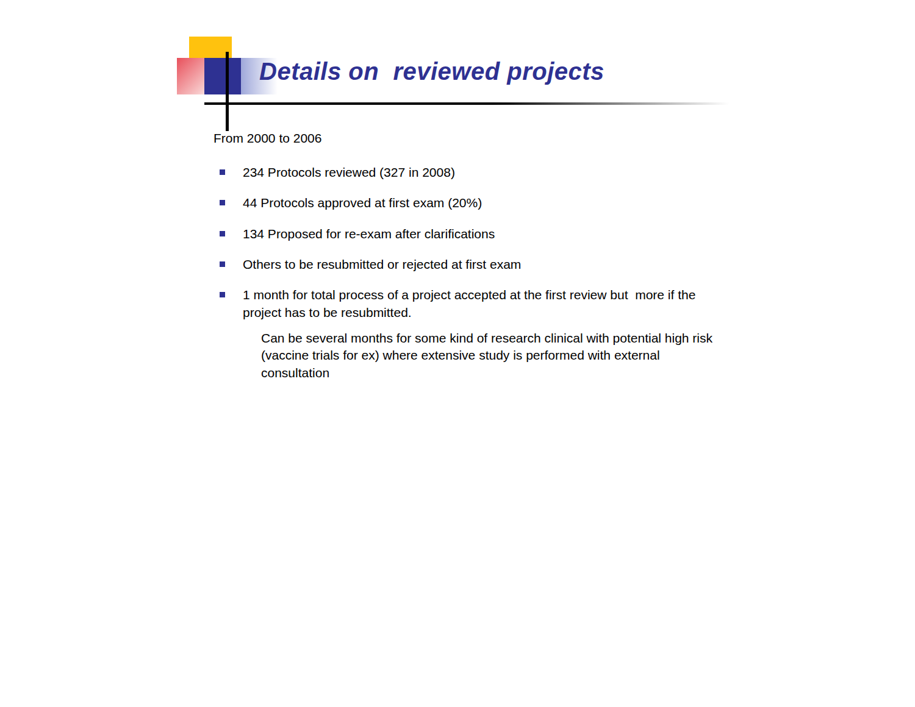Details on reviewed projects
From 2000 to 2006
234 Protocols reviewed (327 in 2008)
44 Protocols approved at first exam (20%)
134 Proposed for re-exam after clarifications
Others to be resubmitted or rejected at first exam
1 month for total process of a project accepted at the first review but more if the project has to be resubmitted.
Can be several months for some kind of research clinical with potential high risk (vaccine trials for ex) where extensive study is performed with external consultation